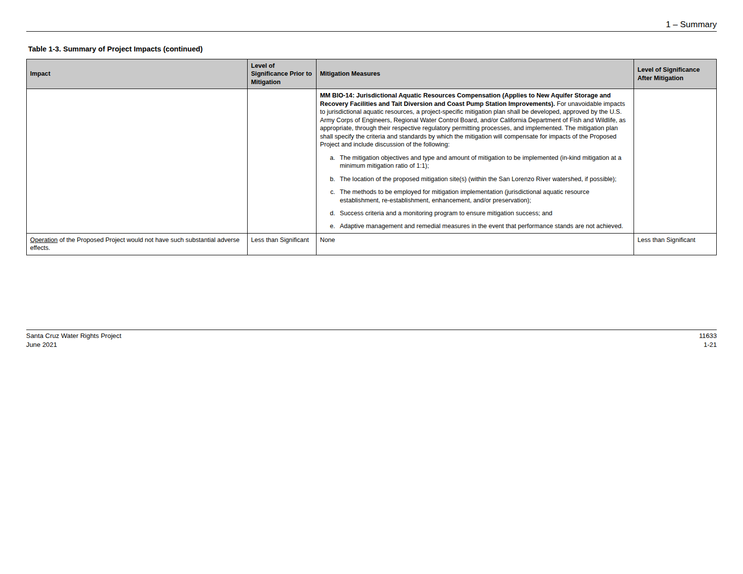1 – Summary
Table 1-3. Summary of Project Impacts (continued)
| Impact | Level of Significance Prior to Mitigation | Mitigation Measures | Level of Significance After Mitigation |
| --- | --- | --- | --- |
| | | MM BIO-14: Jurisdictional Aquatic Resources Compensation (Applies to New Aquifer Storage and Recovery Facilities and Tait Diversion and Coast Pump Station Improvements). For unavoidable impacts to jurisdictional aquatic resources, a project-specific mitigation plan shall be developed, approved by the U.S. Army Corps of Engineers, Regional Water Control Board, and/or California Department of Fish and Wildlife, as appropriate, through their respective regulatory permitting processes, and implemented. The mitigation plan shall specify the criteria and standards by which the mitigation will compensate for impacts of the Proposed Project and include discussion of the following: The mitigation objectives and type and amount of mitigation to be implemented (in-kind mitigation at a minimum mitigation ratio of 1:1); The location of the proposed mitigation site(s) (within the San Lorenzo River watershed, if possible); The methods to be employed for mitigation implementation (jurisdictional aquatic resource establishment, re-establishment, enhancement, and/or preservation); Success criteria and a monitoring program to ensure mitigation success; and Adaptive management and remedial measures in the event that performance stands are not achieved. | |
| Operation of the Proposed Project would not have such substantial adverse effects. | Less than Significant | None | Less than Significant |
Santa Cruz Water Rights Project 11633
June 2021 1-21